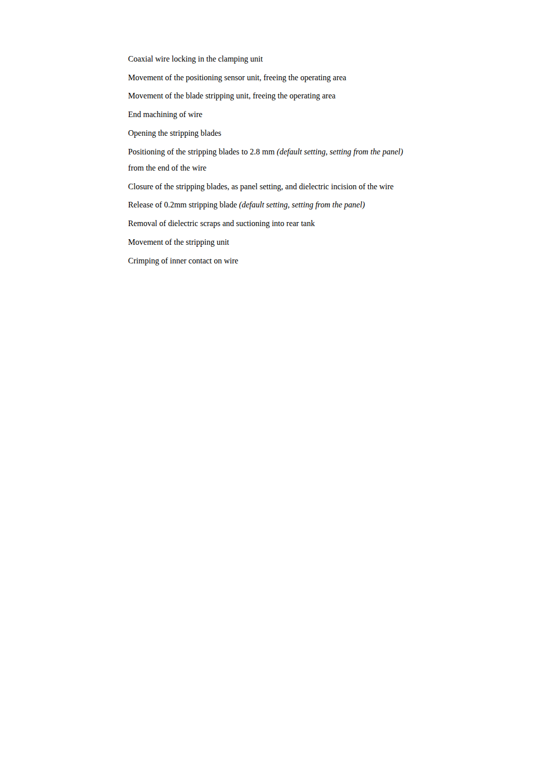Coaxial wire locking in the clamping unit
Movement of the positioning sensor unit, freeing the operating area
Movement of the blade stripping unit, freeing the operating area
End machining of wire
Opening the stripping blades
Positioning of the stripping blades to 2.8 mm (default setting, setting from the panel) from the end of the wire
Closure of the stripping blades, as panel setting, and dielectric incision of the wire
Release of 0.2mm stripping blade (default setting, setting from the panel)
Removal of dielectric scraps and suctioning into rear tank
Movement of the stripping unit
Crimping of inner contact on wire